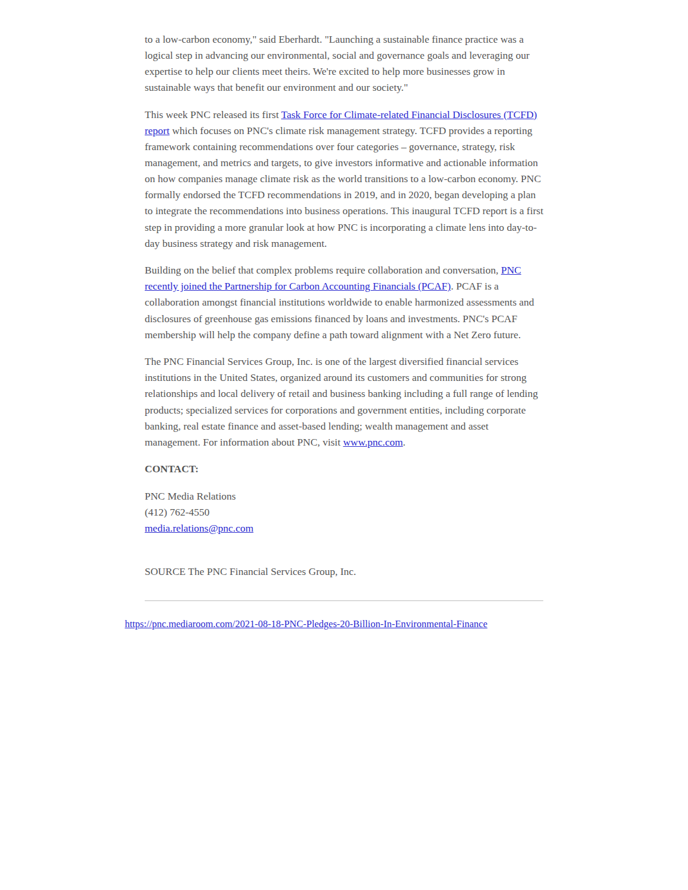to a low-carbon economy," said Eberhardt. "Launching a sustainable finance practice was a logical step in advancing our environmental, social and governance goals and leveraging our expertise to help our clients meet theirs. We're excited to help more businesses grow in sustainable ways that benefit our environment and our society."
This week PNC released its first Task Force for Climate-related Financial Disclosures (TCFD) report which focuses on PNC's climate risk management strategy. TCFD provides a reporting framework containing recommendations over four categories – governance, strategy, risk management, and metrics and targets, to give investors informative and actionable information on how companies manage climate risk as the world transitions to a low-carbon economy. PNC formally endorsed the TCFD recommendations in 2019, and in 2020, began developing a plan to integrate the recommendations into business operations. This inaugural TCFD report is a first step in providing a more granular look at how PNC is incorporating a climate lens into day-to-day business strategy and risk management.
Building on the belief that complex problems require collaboration and conversation, PNC recently joined the Partnership for Carbon Accounting Financials (PCAF). PCAF is a collaboration amongst financial institutions worldwide to enable harmonized assessments and disclosures of greenhouse gas emissions financed by loans and investments. PNC's PCAF membership will help the company define a path toward alignment with a Net Zero future.
The PNC Financial Services Group, Inc. is one of the largest diversified financial services institutions in the United States, organized around its customers and communities for strong relationships and local delivery of retail and business banking including a full range of lending products; specialized services for corporations and government entities, including corporate banking, real estate finance and asset-based lending; wealth management and asset management. For information about PNC, visit www.pnc.com.
CONTACT:
PNC Media Relations
(412) 762-4550
media.relations@pnc.com
SOURCE The PNC Financial Services Group, Inc.
https://pnc.mediaroom.com/2021-08-18-PNC-Pledges-20-Billion-In-Environmental-Finance